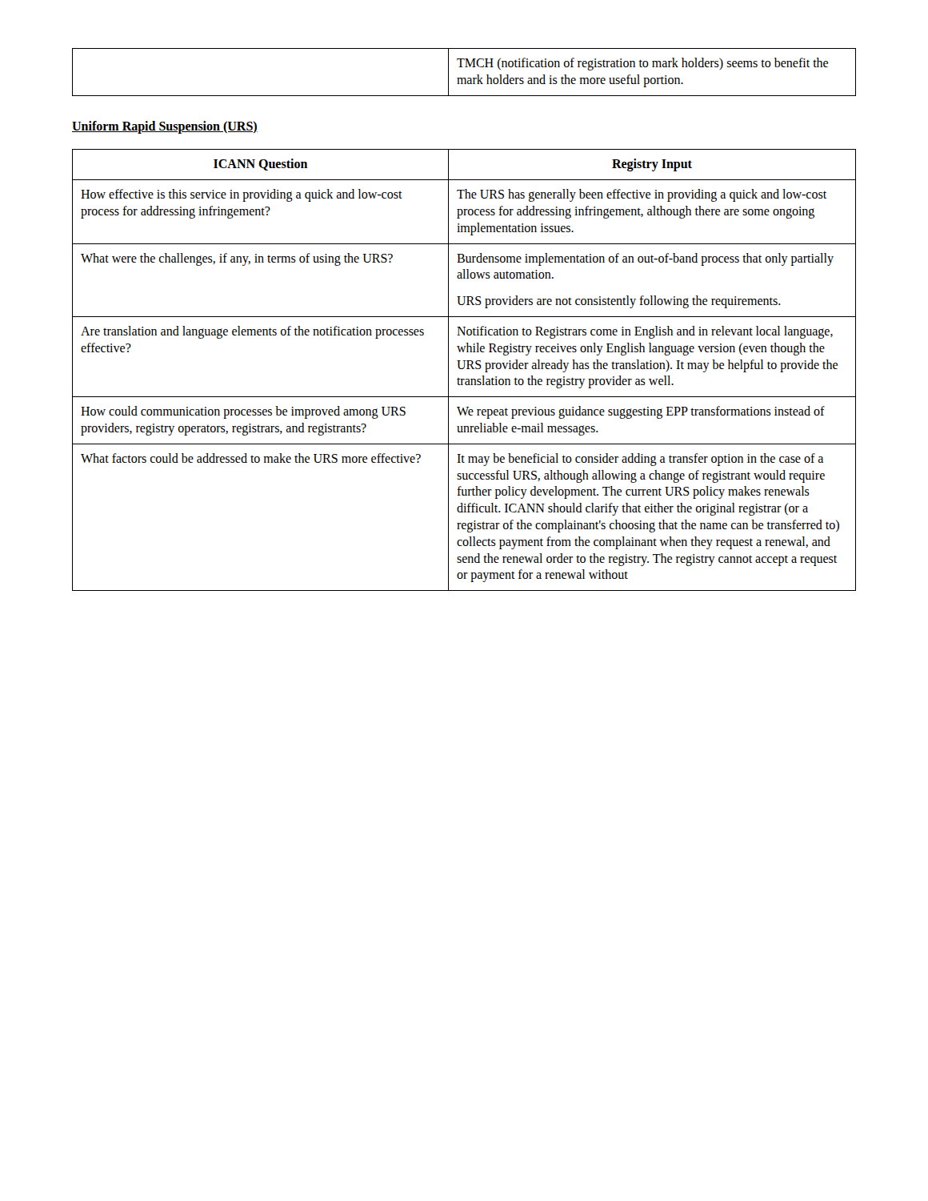| | TMCH (notification of registration to mark holders) seems to benefit the mark holders and is the more useful portion. |
Uniform Rapid Suspension (URS)
| ICANN Question | Registry Input |
| --- | --- |
| How effective is this service in providing a quick and low-cost process for addressing infringement? | The URS has generally been effective in providing a quick and low-cost process for addressing infringement, although there are some ongoing implementation issues. |
| What were the challenges, if any, in terms of using the URS? | Burdensome implementation of an out-of-band process that only partially allows automation. URS providers are not consistently following the requirements. |
| Are translation and language elements of the notification processes effective? | Notification to Registrars come in English and in relevant local language, while Registry receives only English language version (even though the URS provider already has the translation). It may be helpful to provide the translation to the registry provider as well. |
| How could communication processes be improved among URS providers, registry operators, registrars, and registrants? | We repeat previous guidance suggesting EPP transformations instead of unreliable e-mail messages. |
| What factors could be addressed to make the URS more effective? | It may be beneficial to consider adding a transfer option in the case of a successful URS, although allowing a change of registrant would require further policy development. The current URS policy makes renewals difficult. ICANN should clarify that either the original registrar (or a registrar of the complainant's choosing that the name can be transferred to) collects payment from the complainant when they request a renewal, and send the renewal order to the registry. The registry cannot accept a request or payment for a renewal without |